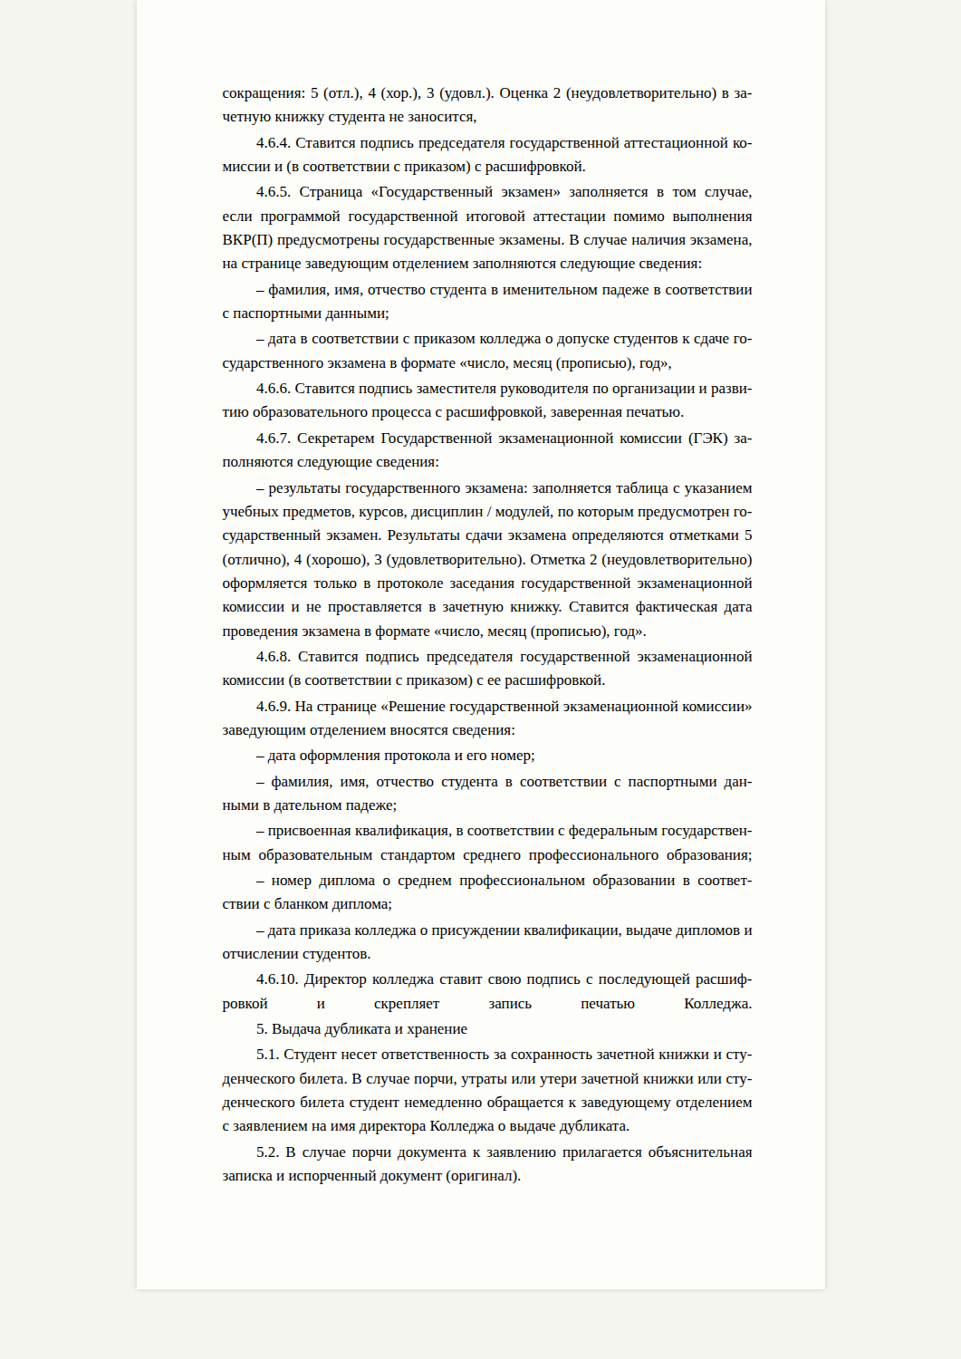сокращения: 5 (отл.), 4 (хор.), 3 (удовл.). Оценка 2 (неудовлетворительно) в зачетную книжку студента не заносится,
4.6.4. Ставится подпись председателя государственной аттестационной комиссии и (в соответствии с приказом) с расшифровкой.
4.6.5. Страница «Государственный экзамен» заполняется в том случае, если программой государственной итоговой аттестации помимо выполнения ВКР(П) предусмотрены государственные экзамены. В случае наличия экзамена, на странице заведующим отделением заполняются следующие сведения:
– фамилия, имя, отчество студента в именительном падеже в соответствии с паспортными данными;
– дата в соответствии с приказом колледжа о допуске студентов к сдаче государственного экзамена в формате «число, месяц (прописью), год»,
4.6.6. Ставится подпись заместителя руководителя по организации и развитию образовательного процесса с расшифровкой, заверенная печатью.
4.6.7. Секретарем Государственной экзаменационной комиссии (ГЭК) заполняются следующие сведения:
– результаты государственного экзамена: заполняется таблица с указанием учебных предметов, курсов, дисциплин / модулей, по которым предусмотрен государственный экзамен. Результаты сдачи экзамена определяются отметками 5 (отлично), 4 (хорошо), 3 (удовлетворительно). Отметка 2 (неудовлетворительно) оформляется только в протоколе заседания государственной экзаменационной комиссии и не проставляется в зачетную книжку. Ставится фактическая дата проведения экзамена в формате «число, месяц (прописью), год».
4.6.8. Ставится подпись председателя государственной экзаменационной комиссии (в соответствии с приказом) с ее расшифровкой.
4.6.9. На странице «Решение государственной экзаменационной комиссии» заведующим отделением вносятся сведения:
– дата оформления протокола и его номер;
– фамилия, имя, отчество студента в соответствии с паспортными данными в дательном падеже;
– присвоенная квалификация, в соответствии с федеральным государственным образовательным стандартом среднего профессионального образования;
– номер диплома о среднем профессиональном образовании в соответствии с бланком диплома;
– дата приказа колледжа о присуждении квалификации, выдаче дипломов и отчислении студентов.
4.6.10. Директор колледжа ставит свою подпись с последующей расшифровкой и скрепляет запись печатью Колледжа.
5. Выдача дубликата и хранение
5.1. Студент несет ответственность за сохранность зачетной книжки и студенческого билета. В случае порчи, утраты или утери зачетной книжки или студенческого билета студент немедленно обращается к заведующему отделением с заявлением на имя директора Колледжа о выдаче дубликата.
5.2. В случае порчи документа к заявлению прилагается объяснительная записка и испорченный документ (оригинал).